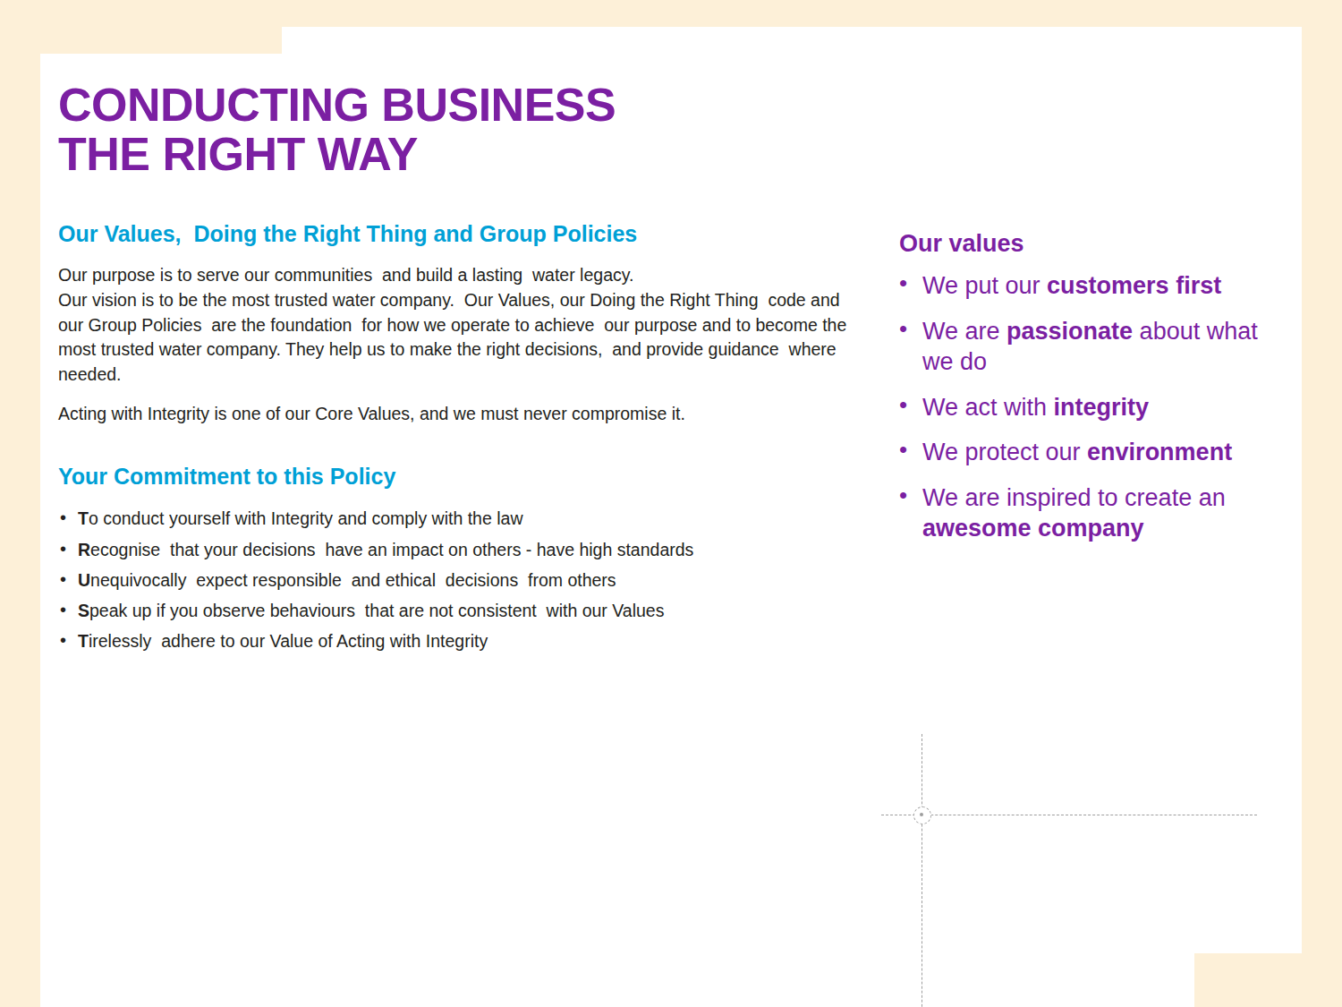CONDUCTING BUSINESS
THE RIGHT WAY
Our Values, Doing the Right Thing and Group Policies
Our purpose is to serve our communities and build a lasting water legacy.
Our vision is to be the most trusted water company. Our Values, our Doing the Right Thing code and our Group Policies are the foundation for how we operate to achieve our purpose and to become the most trusted water company. They help us to make the right decisions, and provide guidance where needed.
Acting with Integrity is one of our Core Values, and we must never compromise it.
Your Commitment to this Policy
To conduct yourself with Integrity and comply with the law
Recognise that your decisions have an impact on others - have high standards
Unequivocally expect responsible and ethical decisions from others
Speak up if you observe behaviours that are not consistent with our Values
Tirelessly adhere to our Value of Acting with Integrity
Our values
We put our customers first
We are passionate about what we do
We act with integrity
We protect our environment
We are inspired to create an awesome company